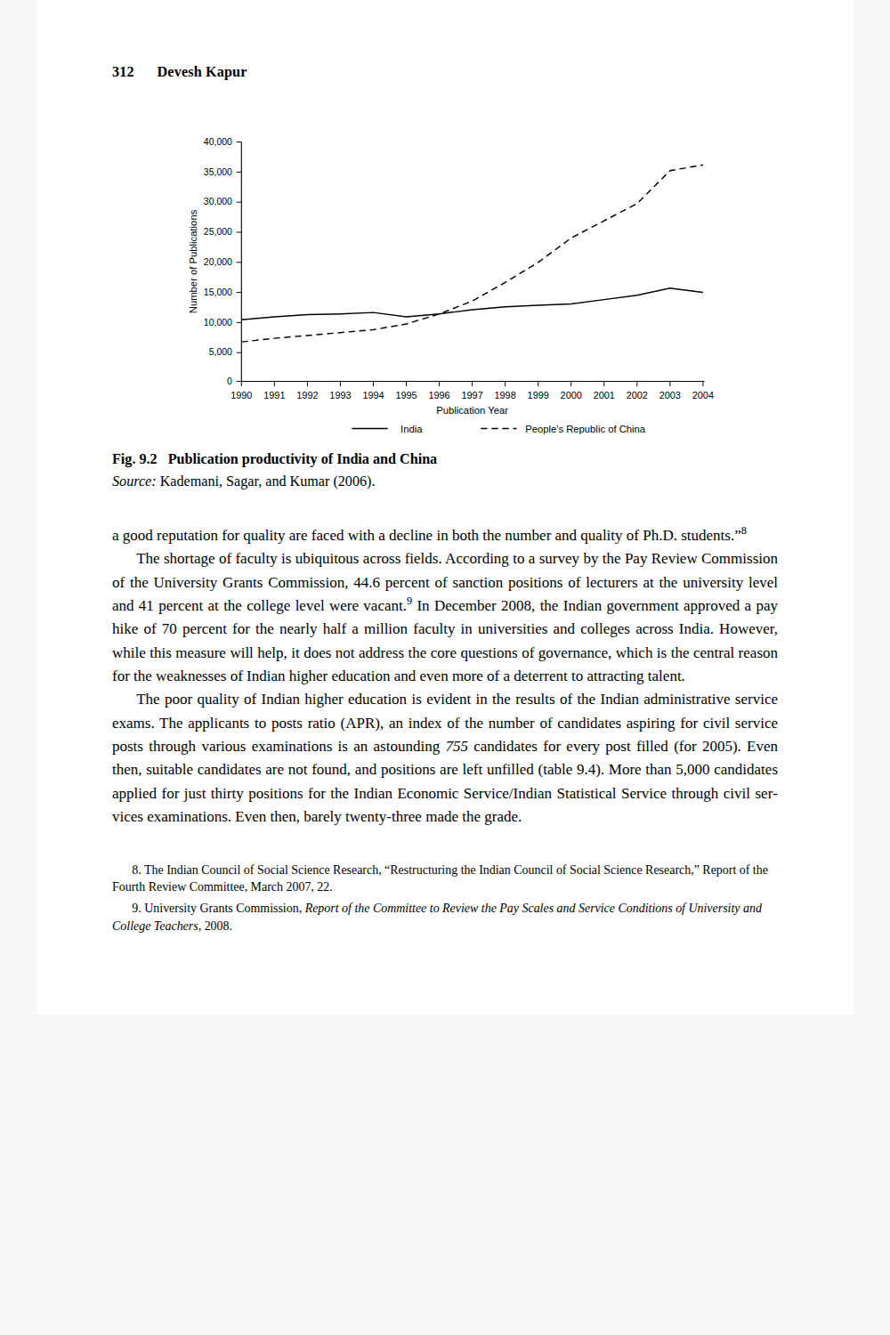312 Devesh Kapur
40,000 35,000 30,000 25,000 20,000 15,000 10,000 5,000 0 Number of Publications 1990 1991 1992 1993 1994 1995 1996 1997 1998 1999 2000 2001 2002 2003 2004 Publication Year India People's Republic of China
Fig. 9.2 Publication productivity of India and China Source: Kademani, Sagar, and Kumar (2006).
a good reputation for quality are faced with a decline in both the number and quality of Ph.D. students.”8
The shortage of faculty is ubiquitous across fields. According to a survey by the Pay Review Commission of the University Grants Commission, 44.6 percent of sanction positions of lecturers at the university level and 41 percent at the college level were vacant.9 In December 2008, the Indian government approved a pay hike of 70 percent for the nearly half a million faculty in universities and colleges across India. However, while this measure will help, it does not address the core questions of governance, which is the central reason for the weaknesses of Indian higher education and even more of a deterrent to attracting talent.
The poor quality of Indian higher education is evident in the results of the Indian administrative service exams. The applicants to posts ratio (APR), an index of the number of candidates aspiring for civil service posts through various examinations is an astounding 755 candidates for every post filled (for 2005). Even then, suitable candidates are not found, and positions are left unfilled (table 9.4). More than 5,000 candidates applied for just thirty positions for the Indian Economic Service/Indian Statistical Service through civil services examinations. Even then, barely twenty-three made the grade.
8. The Indian Council of Social Science Research, “Restructuring the Indian Council of Social Science Research,” Report of the Fourth Review Committee, March 2007, 22.
9. University Grants Commission, Report of the Committee to Review the Pay Scales and Service Conditions of University and College Teachers, 2008.